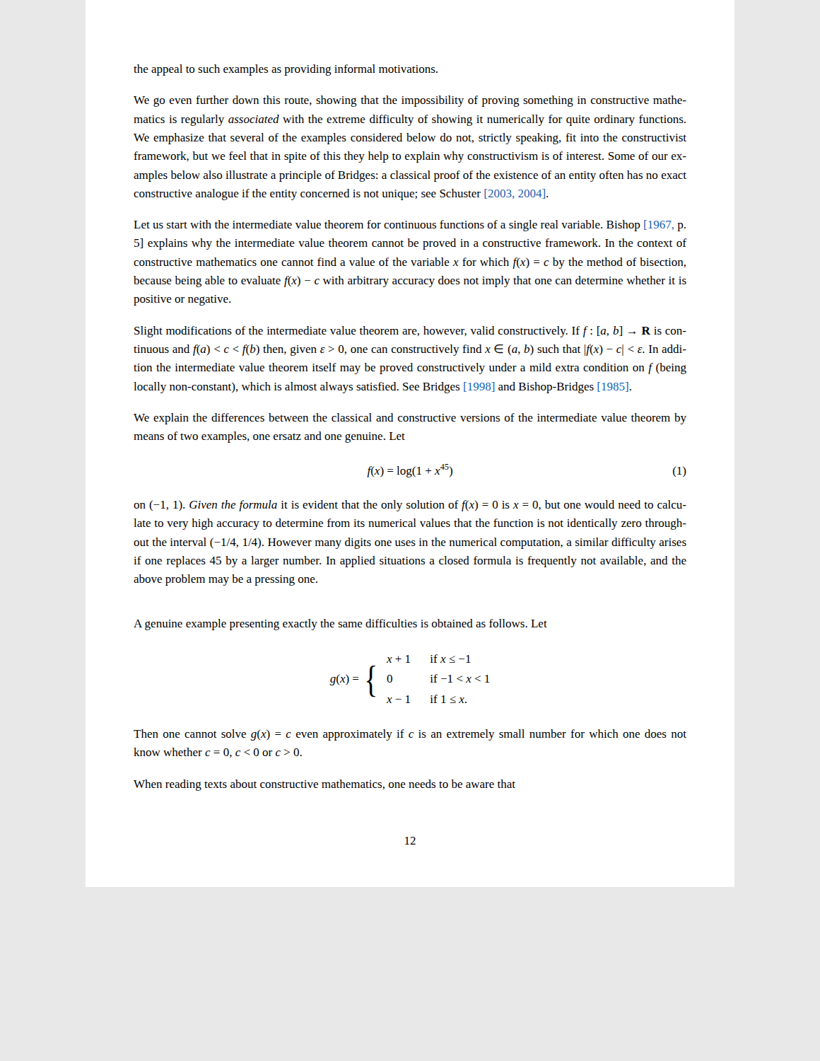the appeal to such examples as providing informal motivations.
We go even further down this route, showing that the impossibility of proving something in constructive mathematics is regularly associated with the extreme difficulty of showing it numerically for quite ordinary functions. We emphasize that several of the examples considered below do not, strictly speaking, fit into the constructivist framework, but we feel that in spite of this they help to explain why constructivism is of interest. Some of our examples below also illustrate a principle of Bridges: a classical proof of the existence of an entity often has no exact constructive analogue if the entity concerned is not unique; see Schuster [2003, 2004].
Let us start with the intermediate value theorem for continuous functions of a single real variable. Bishop [1967, p. 5] explains why the intermediate value theorem cannot be proved in a constructive framework. In the context of constructive mathematics one cannot find a value of the variable x for which f(x) = c by the method of bisection, because being able to evaluate f(x) − c with arbitrary accuracy does not imply that one can determine whether it is positive or negative.
Slight modifications of the intermediate value theorem are, however, valid constructively. If f : [a, b] → R is continuous and f(a) < c < f(b) then, given ε > 0, one can constructively find x ∈ (a, b) such that |f(x) − c| < ε. In addition the intermediate value theorem itself may be proved constructively under a mild extra condition on f (being locally non-constant), which is almost always satisfied. See Bridges [1998] and Bishop-Bridges [1985].
We explain the differences between the classical and constructive versions of the intermediate value theorem by means of two examples, one ersatz and one genuine. Let
f(x) = log(1 + x45) (1)
on (−1, 1). Given the formula it is evident that the only solution of f(x) = 0 is x = 0, but one would need to calculate to very high accuracy to determine from its numerical values that the function is not identically zero throughout the interval (−1/4, 1/4). However many digits one uses in the numerical computation, a similar difficulty arises if one replaces 45 by a larger number. In applied situations a closed formula is frequently not available, and the above problem may be a pressing one.
A genuine example presenting exactly the same difficulties is obtained as follows. Let
g(x) = {
| x + 1 | if x ≤ −1 |
| 0 | if −1 < x < 1 |
| x − 1 | if 1 ≤ x . |
Then one cannot solve g(x) = c even approximately if c is an extremely small number for which one does not know whether c = 0, c < 0 or c > 0.
When reading texts about constructive mathematics, one needs to be aware that
12